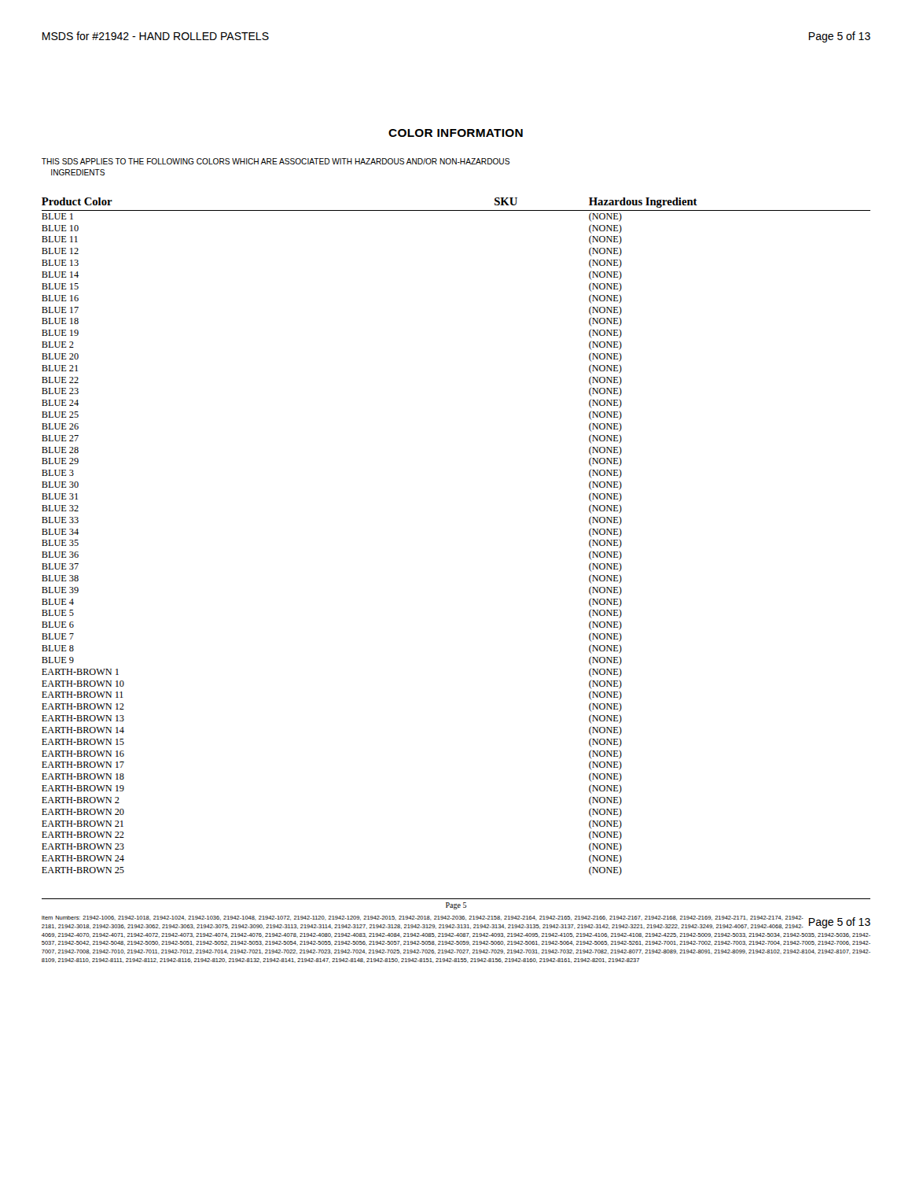MSDS for #21942 - HAND ROLLED PASTELS
Page 5 of 13
COLOR INFORMATION
THIS SDS APPLIES TO THE FOLLOWING COLORS WHICH ARE ASSOCIATED WITH HAZARDOUS AND/OR NON-HAZARDOUS INGREDIENTS
| Product Color | SKU | Hazardous Ingredient |
| --- | --- | --- |
| BLUE 1 | | (NONE) |
| BLUE 10 | | (NONE) |
| BLUE 11 | | (NONE) |
| BLUE 12 | | (NONE) |
| BLUE 13 | | (NONE) |
| BLUE 14 | | (NONE) |
| BLUE 15 | | (NONE) |
| BLUE 16 | | (NONE) |
| BLUE 17 | | (NONE) |
| BLUE 18 | | (NONE) |
| BLUE 19 | | (NONE) |
| BLUE 2 | | (NONE) |
| BLUE 20 | | (NONE) |
| BLUE 21 | | (NONE) |
| BLUE 22 | | (NONE) |
| BLUE 23 | | (NONE) |
| BLUE 24 | | (NONE) |
| BLUE 25 | | (NONE) |
| BLUE 26 | | (NONE) |
| BLUE 27 | | (NONE) |
| BLUE 28 | | (NONE) |
| BLUE 29 | | (NONE) |
| BLUE 3 | | (NONE) |
| BLUE 30 | | (NONE) |
| BLUE 31 | | (NONE) |
| BLUE 32 | | (NONE) |
| BLUE 33 | | (NONE) |
| BLUE 34 | | (NONE) |
| BLUE 35 | | (NONE) |
| BLUE 36 | | (NONE) |
| BLUE 37 | | (NONE) |
| BLUE 38 | | (NONE) |
| BLUE 39 | | (NONE) |
| BLUE 4 | | (NONE) |
| BLUE 5 | | (NONE) |
| BLUE 6 | | (NONE) |
| BLUE 7 | | (NONE) |
| BLUE 8 | | (NONE) |
| BLUE 9 | | (NONE) |
| EARTH-BROWN 1 | | (NONE) |
| EARTH-BROWN 10 | | (NONE) |
| EARTH-BROWN 11 | | (NONE) |
| EARTH-BROWN 12 | | (NONE) |
| EARTH-BROWN 13 | | (NONE) |
| EARTH-BROWN 14 | | (NONE) |
| EARTH-BROWN 15 | | (NONE) |
| EARTH-BROWN 16 | | (NONE) |
| EARTH-BROWN 17 | | (NONE) |
| EARTH-BROWN 18 | | (NONE) |
| EARTH-BROWN 19 | | (NONE) |
| EARTH-BROWN 2 | | (NONE) |
| EARTH-BROWN 20 | | (NONE) |
| EARTH-BROWN 21 | | (NONE) |
| EARTH-BROWN 22 | | (NONE) |
| EARTH-BROWN 23 | | (NONE) |
| EARTH-BROWN 24 | | (NONE) |
| EARTH-BROWN 25 | | (NONE) |
Page 5
Page 5 of 13 Item Numbers: 21942-1006, 21942-1018, 21942-1024, 21942-1036, 21942-1048, 21942-1072, 21942-1120, 21942-1209, 21942-2015, 21942-2018, 21942-2036, 21942-2158, 21942-2164, 21942-2165, 21942-2166, 21942-2167, 21942-2168, 21942-2169, 21942-2171, 21942-2174, 21942-2181, 21942-3018, 21942-3036, 21942-3062, 21942-3063, 21942-3075, 21942-3090, 21942-3113, 21942-3114, 21942-3127, 21942-3128, 21942-3129, 21942-3131, 21942-3134, 21942-3135, 21942-3137, 21942-3142, 21942-3221, 21942-3222, 21942-3249, 21942-4067, 21942-4068, 21942-4069, 21942-4070, 21942-4071, 21942-4072, 21942-4073, 21942-4074, 21942-4076, 21942-4078, 21942-4080, 21942-4083, 21942-4084, 21942-4085, 21942-4087, 21942-4093, 21942-4095, 21942-4105, 21942-4106, 21942-4108, 21942-4225, 21942-5009, 21942-5033, 21942-5034, 21942-5035, 21942-5036, 21942-5037, 21942-5042, 21942-5048, 21942-5050, 21942-5051, 21942-5052, 21942-5053, 21942-5054, 21942-5055, 21942-5056, 21942-5057, 21942-5058, 21942-5059, 21942-5060, 21942-5061, 21942-5064, 21942-5065, 21942-5261, 21942-7001, 21942-7002, 21942-7003, 21942-7004, 21942-7005, 21942-7006, 21942-7007, 21942-7008, 21942-7010, 21942-7011, 21942-7012, 21942-7014, 21942-7021, 21942-7022, 21942-7023, 21942-7024, 21942-7025, 21942-7026, 21942-7027, 21942-7029, 21942-7031, 21942-7032, 21942-7082, 21942-8077, 21942-8089, 21942-8091, 21942-8099, 21942-8102, 21942-8104, 21942-8107, 21942-8109, 21942-8110, 21942-8111, 21942-8112, 21942-8116, 21942-8120, 21942-8132, 21942-8141, 21942-8147, 21942-8148, 21942-8150, 21942-8151, 21942-8155, 21942-8156, 21942-8160, 21942-8161, 21942-8201, 21942-8237